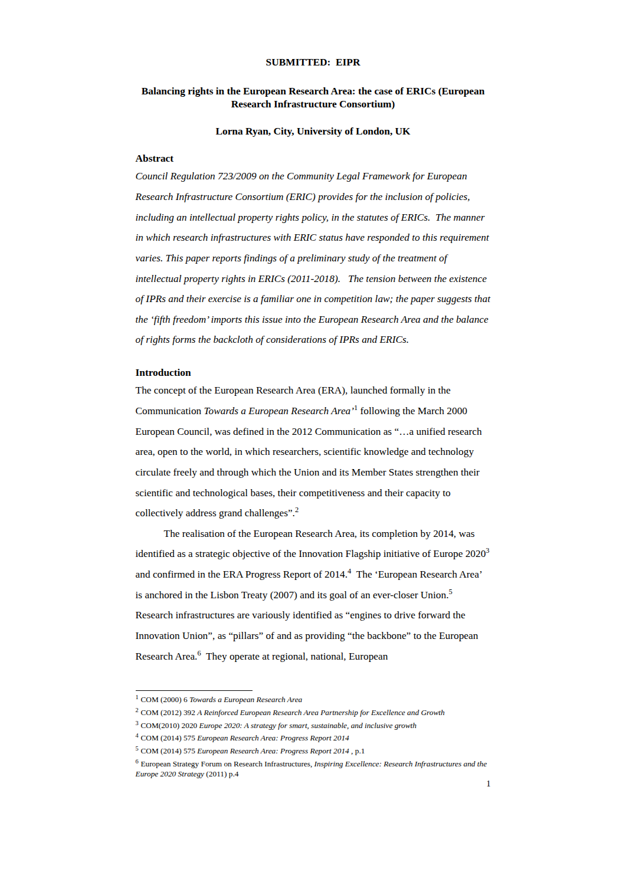SUBMITTED: EIPR
Balancing rights in the European Research Area: the case of ERICs (European Research Infrastructure Consortium)
Lorna Ryan, City, University of London, UK
Abstract
Council Regulation 723/2009 on the Community Legal Framework for European Research Infrastructure Consortium (ERIC) provides for the inclusion of policies, including an intellectual property rights policy, in the statutes of ERICs. The manner in which research infrastructures with ERIC status have responded to this requirement varies. This paper reports findings of a preliminary study of the treatment of intellectual property rights in ERICs (2011-2018). The tension between the existence of IPRs and their exercise is a familiar one in competition law; the paper suggests that the ‘fifth freedom’ imports this issue into the European Research Area and the balance of rights forms the backcloth of considerations of IPRs and ERICs.
Introduction
The concept of the European Research Area (ERA), launched formally in the Communication Towards a European Research Area’1 following the March 2000 European Council, was defined in the 2012 Communication as “…a unified research area, open to the world, in which researchers, scientific knowledge and technology circulate freely and through which the Union and its Member States strengthen their scientific and technological bases, their competitiveness and their capacity to collectively address grand challenges”.2
The realisation of the European Research Area, its completion by 2014, was identified as a strategic objective of the Innovation Flagship initiative of Europe 20203 and confirmed in the ERA Progress Report of 2014.4 The ‘European Research Area’ is anchored in the Lisbon Treaty (2007) and its goal of an ever-closer Union.5 Research infrastructures are variously identified as “engines to drive forward the Innovation Union”, as “pillars” of and as providing “the backbone” to the European Research Area.6 They operate at regional, national, European
1 COM (2000) 6 Towards a European Research Area
2 COM (2012) 392 A Reinforced European Research Area Partnership for Excellence and Growth
3 COM(2010) 2020 Europe 2020: A strategy for smart, sustainable, and inclusive growth
4 COM (2014) 575 European Research Area: Progress Report 2014
5 COM (2014) 575 European Research Area: Progress Report 2014 , p.1
6 European Strategy Forum on Research Infrastructures, Inspiring Excellence: Research Infrastructures and the Europe 2020 Strategy (2011) p.4
1